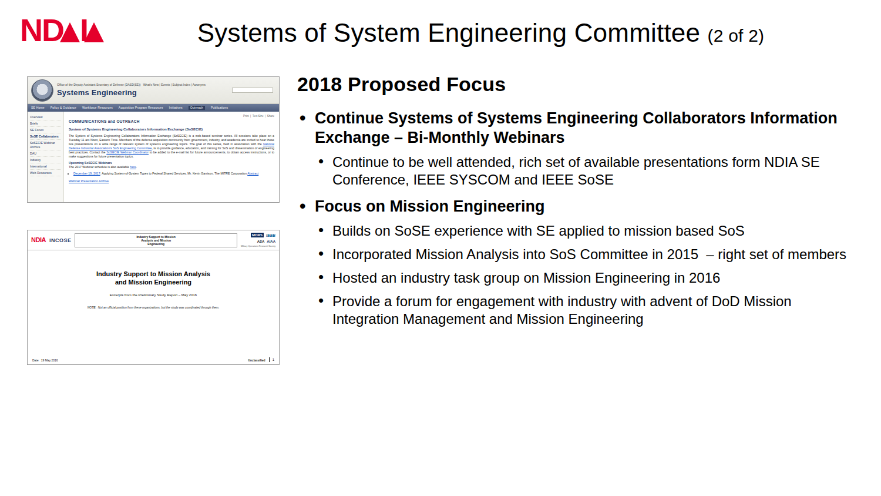ND I
Systems of System Engineering Committee (2 of 2)
Office of the Deputy Assistant Secretary of Defense (DASD(SE)) What's New | Events | Subject Index | Acronyms
Systems Engineering
SE Home Policy & Guidance Workforce Resources Acquisition Program Resources Initiatives Outreach Publications
Overview
Briefs
SE Forum
SoSE Collaborators
SoSECIE Webinar Archive
DAU
Industry
International
Web Resources
Print | Text Size | Share
COMMUNICATIONS and OUTREACH
System of Systems Engineering Collaborators Information Exchange (SoSECIE)
The System of Systems Engineering Collaborators Information Exchange (SoSECIE) is a web-based seminar series. All sessions take place on a Tuesday 11 am Noon, Eastern Time. Members of the defense acquisition community from government, industry, and academia are invited to hear these live presentations on a wide range of relevant system of systems engineering topics. The goal of this series, held in association with the National Defense Industrial Association's SoS Engineering Committee, is to provide guidance, education, and training for SoS and dissemination of engineering best practices. Contact the SoSECIE Webinar Coordinator to be added to the e-mail list for future announcements, to obtain access instructions, or to make suggestions for future presentation topics.
Upcoming SoSECIE Webinars
The 2017 Webinar schedule is also available here.
December 19, 2017: Applying System-of-System Types to Federal Shared Services, Mr. Kevin Garrison, The MITRE Corporation Abstract
Webinar Presentation Archive
NDIA
INCOSE
Industry Support to Mission
Analysis and Mission
Engineering
MORS IEEE
ASA AIAA
Military Operations Research Society
Industry Support to Mission Analysis
and Mission Engineering
Excerpts from the Preliminary Study Report – May 2016
NOTE: Not an official position from these organizations, but the study was coordinated through them.
Date: 19 May 2016
Unclassified 1
2018 Proposed Focus
Continue Systems of Systems Engineering Collaborators Information Exchange – Bi-Monthly Webinars
Continue to be well attended, rich set of available presentations form NDIA SE Conference, IEEE SYSCOM and IEEE SoSE
Focus on Mission Engineering
Builds on SoSE experience with SE applied to mission based SoS
Incorporated Mission Analysis into SoS Committee in 2015 – right set of members
Hosted an industry task group on Mission Engineering in 2016
Provide a forum for engagement with industry with advent of DoD Mission Integration Management and Mission Engineering